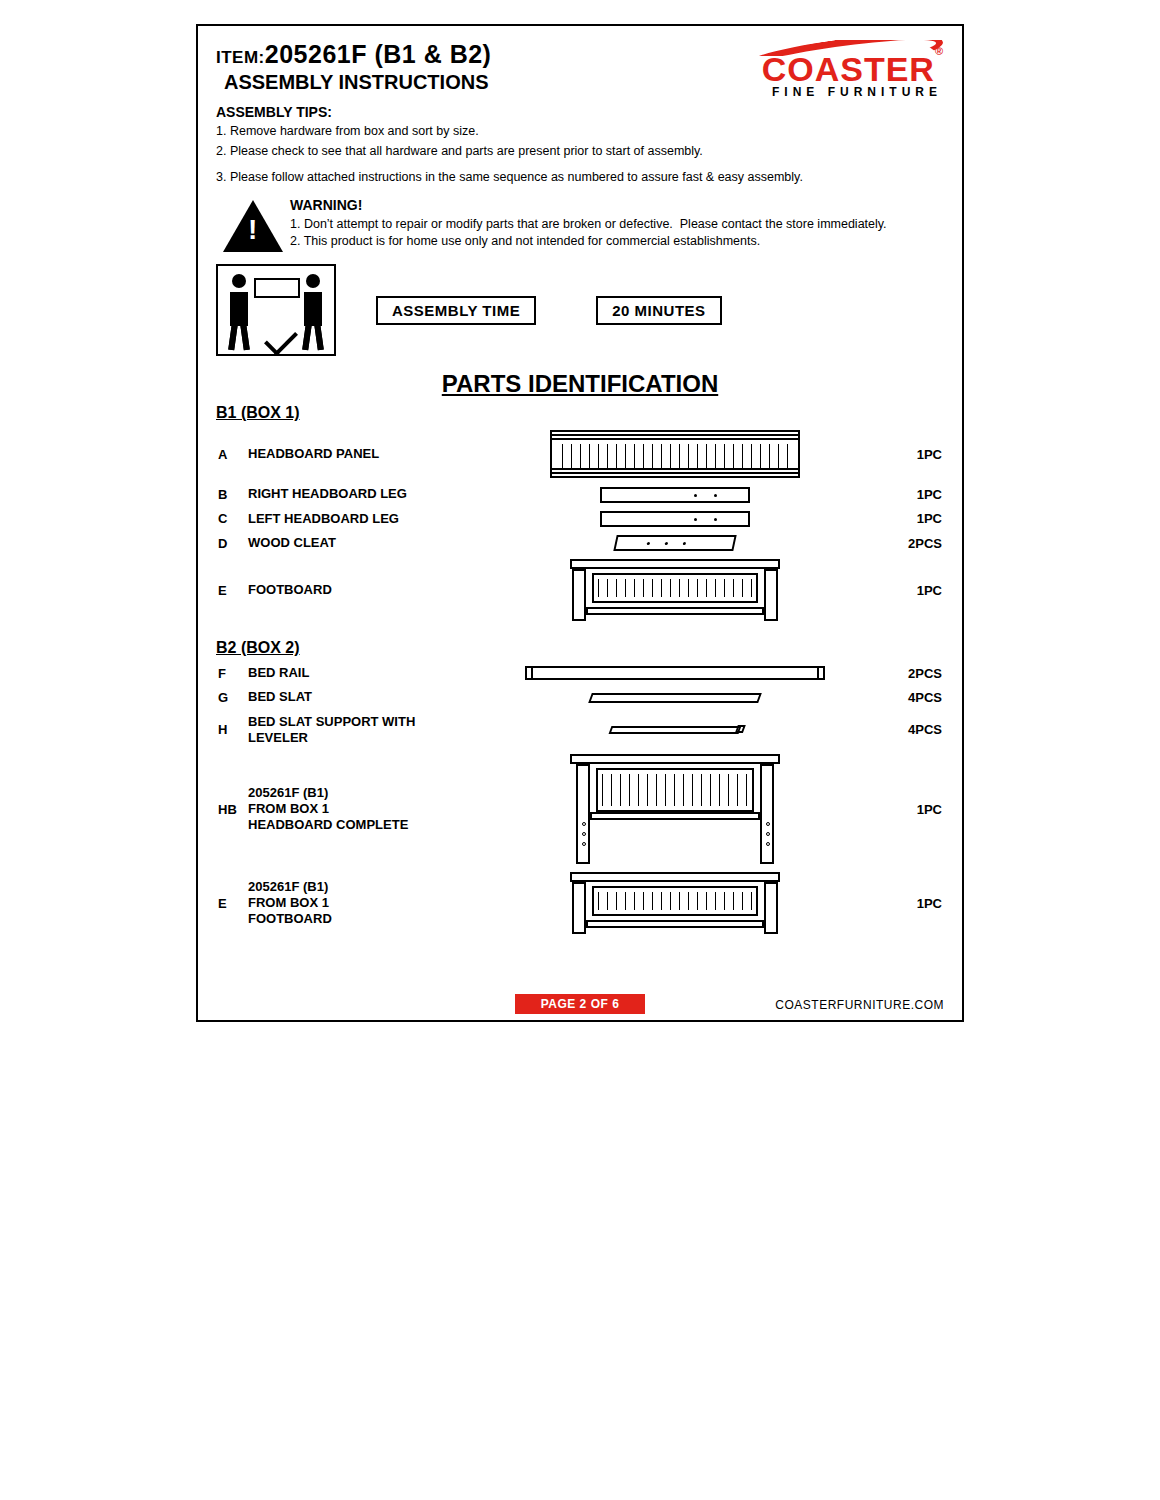ITEM: 205261F (B1 & B2)
ASSEMBLY INSTRUCTIONS
COASTER®
FINE FURNITURE
ASSEMBLY TIPS:
1. Remove hardware from box and sort by size.
2. Please check to see that all hardware and parts are present prior to start of assembly.
3. Please follow attached instructions in the same sequence as numbered to assure fast & easy assembly.
WARNING!
1. Don’t attempt to repair or modify parts that are broken or defective. Please contact the store immediately.
2. This product is for home use only and not intended for commercial establishments.
ASSEMBLY TIME
20 MINUTES
PARTS IDENTIFICATION
B1 (BOX 1)
| A | HEADBOARD PANEL | | 1PC |
| B | RIGHT HEADBOARD LEG | | 1PC |
| C | LEFT HEADBOARD LEG | | 1PC |
| D | WOOD CLEAT | | 2PCS |
| E | FOOTBOARD | | 1PC |
B2 (BOX 2)
| F | BED RAIL | | 2PCS |
| G | BED SLAT | | 4PCS |
| H | BED SLAT SUPPORT WITH LEVELER | | 4PCS |
| HB | 205261F (B1) FROM BOX 1 HEADBOARD COMPLETE | | 1PC |
| E | 205261F (B1) FROM BOX 1 FOOTBOARD | | 1PC |
PAGE 2 OF 6
COASTERFURNITURE.COM